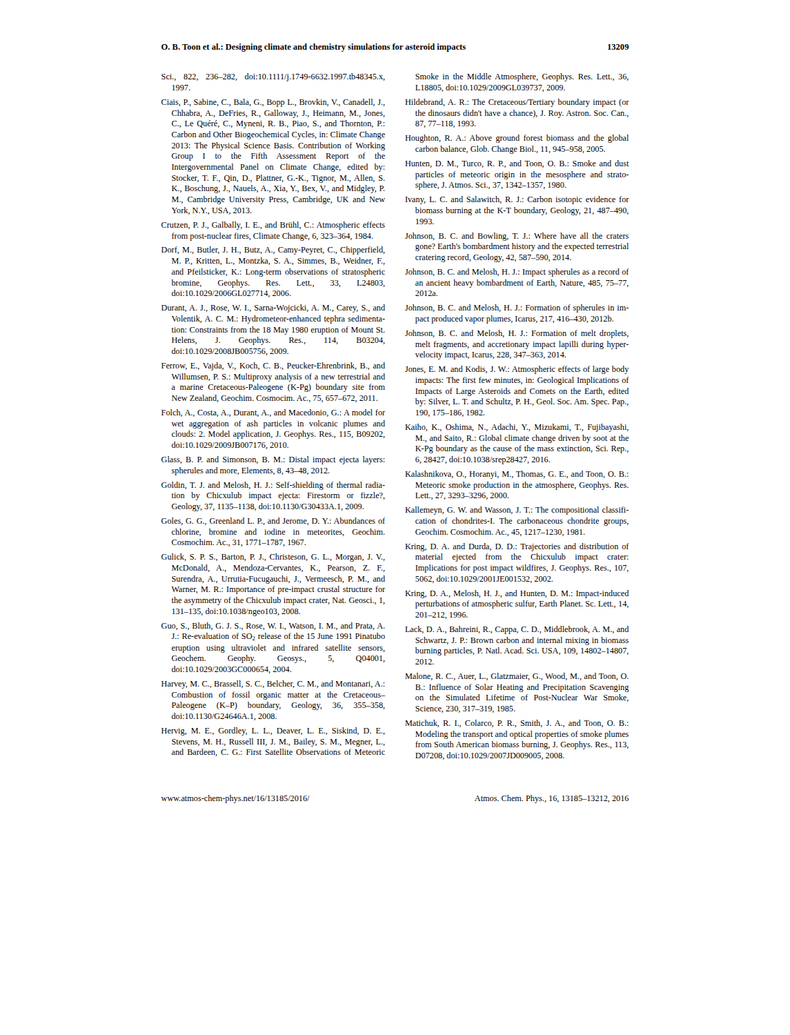O. B. Toon et al.: Designing climate and chemistry simulations for asteroid impacts 13209
Sci., 822, 236–282, doi:10.1111/j.1749-6632.1997.tb48345.x, 1997.
Ciais, P., Sabine, C., Bala, G., Bopp L., Brovkin, V., Canadell, J., Chhabra, A., DeFries, R., Galloway, J., Heimann, M., Jones, C., Le Quéré, C., Myneni, R. B., Piao, S., and Thornton, P.: Carbon and Other Biogeochemical Cycles, in: Climate Change 2013: The Physical Science Basis. Contribution of Working Group I to the Fifth Assessment Report of the Intergovernmental Panel on Climate Change, edited by: Stocker, T. F., Qin, D., Plattner, G.-K., Tignor, M., Allen, S. K., Boschung, J., Nauels, A., Xia, Y., Bex, V., and Midgley, P. M., Cambridge University Press, Cambridge, UK and New York, N.Y., USA, 2013.
Crutzen, P. J., Galbally, I. E., and Brühl, C.: Atmospheric effects from post-nuclear fires, Climate Change, 6, 323–364, 1984.
Dorf, M., Butler, J. H., Butz, A., Camy-Peyret, C., Chipperfield, M. P., Kritten, L., Montzka, S. A., Simmes, B., Weidner, F., and Pfeilsticker, K.: Long-term observations of stratospheric bromine, Geophys. Res. Lett., 33, L24803, doi:10.1029/2006GL027714, 2006.
Durant, A. J., Rose, W. I., Sarna-Wojcicki, A. M., Carey, S., and Volentik, A. C. M.: Hydrometeor-enhanced tephra sedimentation: Constraints from the 18 May 1980 eruption of Mount St. Helens, J. Geophys. Res., 114, B03204, doi:10.1029/2008JB005756, 2009.
Ferrow, E., Vajda, V., Koch, C. B., Peucker-Ehrenbrink, B., and Willumsen, P. S.: Multiproxy analysis of a new terrestrial and a marine Cretaceous-Paleogene (K-Pg) boundary site from New Zealand, Geochim. Cosmocim. Ac., 75, 657–672, 2011.
Folch, A., Costa, A., Durant, A., and Macedonio, G.: A model for wet aggregation of ash particles in volcanic plumes and clouds: 2. Model application, J. Geophys. Res., 115, B09202, doi:10.1029/2009JB007176, 2010.
Glass, B. P. and Simonson, B. M.: Distal impact ejecta layers: spherules and more, Elements, 8, 43–48, 2012.
Goldin, T. J. and Melosh, H. J.: Self-shielding of thermal radiation by Chicxulub impact ejecta: Firestorm or fizzle?, Geology, 37, 1135–1138, doi:10.1130/G30433A.1, 2009.
Goles, G. G., Greenland L. P., and Jerome, D. Y.: Abundances of chlorine, bromine and iodine in meteorites, Geochim. Cosmochim. Ac., 31, 1771–1787, 1967.
Gulick, S. P. S., Barton, P. J., Christeson, G. L., Morgan, J. V., McDonald, A., Mendoza-Cervantes, K., Pearson, Z. F., Surendra, A., Urrutia-Fucugauchi, J., Vermeesch, P. M., and Warner, M. R.: Importance of pre-impact crustal structure for the asymmetry of the Chicxulub impact crater, Nat. Geosci., 1, 131–135, doi:10.1038/ngeo103, 2008.
Guo, S., Bluth, G. J. S., Rose, W. I., Watson, I. M., and Prata, A. J.: Re-evaluation of SO2 release of the 15 June 1991 Pinatubo eruption using ultraviolet and infrared satellite sensors, Geochem. Geophy. Geosys., 5, Q04001, doi:10.1029/2003GC000654, 2004.
Harvey, M. C., Brassell, S. C., Belcher, C. M., and Montanari, A.: Combustion of fossil organic matter at the Cretaceous–Paleogene (K–P) boundary, Geology, 36, 355–358, doi:10.1130/G24646A.1, 2008.
Hervig, M. E., Gordley, L. L., Deaver, L. E., Siskind, D. E., Stevens, M. H., Russell III, J. M., Bailey, S. M., Megner, L., and Bardeen, C. G.: First Satellite Observations of Meteoric Smoke in the Middle Atmosphere, Geophys. Res. Lett., 36, L18805, doi:10.1029/2009GL039737, 2009.
Hildebrand, A. R.: The Cretaceous/Tertiary boundary impact (or the dinosaurs didn't have a chance), J. Roy. Astron. Soc. Can., 87, 77–118, 1993.
Houghton, R. A.: Above ground forest biomass and the global carbon balance, Glob. Change Biol., 11, 945–958, 2005.
Hunten, D. M., Turco, R. P., and Toon, O. B.: Smoke and dust particles of meteoric origin in the mesosphere and stratosphere, J. Atmos. Sci., 37, 1342–1357, 1980.
Ivany, L. C. and Salawitch, R. J.: Carbon isotopic evidence for biomass burning at the K-T boundary, Geology, 21, 487–490, 1993.
Johnson, B. C. and Bowling, T. J.: Where have all the craters gone? Earth's bombardment history and the expected terrestrial cratering record, Geology, 42, 587–590, 2014.
Johnson, B. C. and Melosh, H. J.: Impact spherules as a record of an ancient heavy bombardment of Earth, Nature, 485, 75–77, 2012a.
Johnson, B. C. and Melosh, H. J.: Formation of spherules in impact produced vapor plumes, Icarus, 217, 416–430, 2012b.
Johnson, B. C. and Melosh, H. J.: Formation of melt droplets, melt fragments, and accretionary impact lapilli during hypervelocity impact, Icarus, 228, 347–363, 2014.
Jones, E. M. and Kodis, J. W.: Atmospheric effects of large body impacts: The first few minutes, in: Geological Implications of Impacts of Large Asteroids and Comets on the Earth, edited by: Silver, L. T. and Schultz, P. H., Geol. Soc. Am. Spec. Pap., 190, 175–186, 1982.
Kaiho, K., Oshima, N., Adachi, Y., Mizukami, T., Fujibayashi, M., and Saito, R.: Global climate change driven by soot at the K-Pg boundary as the cause of the mass extinction, Sci. Rep., 6, 28427, doi:10.1038/srep28427, 2016.
Kalashnikova, O., Horanyi, M., Thomas, G. E., and Toon, O. B.: Meteoric smoke production in the atmosphere, Geophys. Res. Lett., 27, 3293–3296, 2000.
Kallemeyn, G. W. and Wasson, J. T.: The compositional classification of chondrites-I. The carbonaceous chondrite groups, Geochim. Cosmochim. Ac., 45, 1217–1230, 1981.
Kring, D. A. and Durda, D. D.: Trajectories and distribution of material ejected from the Chicxulub impact crater: Implications for post impact wildfires, J. Geophys. Res., 107, 5062, doi:10.1029/2001JE001532, 2002.
Kring, D. A., Melosh, H. J., and Hunten, D. M.: Impact-induced perturbations of atmospheric sulfur, Earth Planet. Sc. Lett., 14, 201–212, 1996.
Lack, D. A., Bahreini, R., Cappa, C. D., Middlebrook, A. M., and Schwartz, J. P.: Brown carbon and internal mixing in biomass burning particles, P. Natl. Acad. Sci. USA, 109, 14802–14807, 2012.
Malone, R. C., Auer, L., Glatzmaier, G., Wood, M., and Toon, O. B.: Influence of Solar Heating and Precipitation Scavenging on the Simulated Lifetime of Post-Nuclear War Smoke, Science, 230, 317–319, 1985.
Matichuk, R. I., Colarco, P. R., Smith, J. A., and Toon, O. B.: Modeling the transport and optical properties of smoke plumes from South American biomass burning, J. Geophys. Res., 113, D07208, doi:10.1029/2007JD009005, 2008.
www.atmos-chem-phys.net/16/13185/2016/ Atmos. Chem. Phys., 16, 13185–13212, 2016